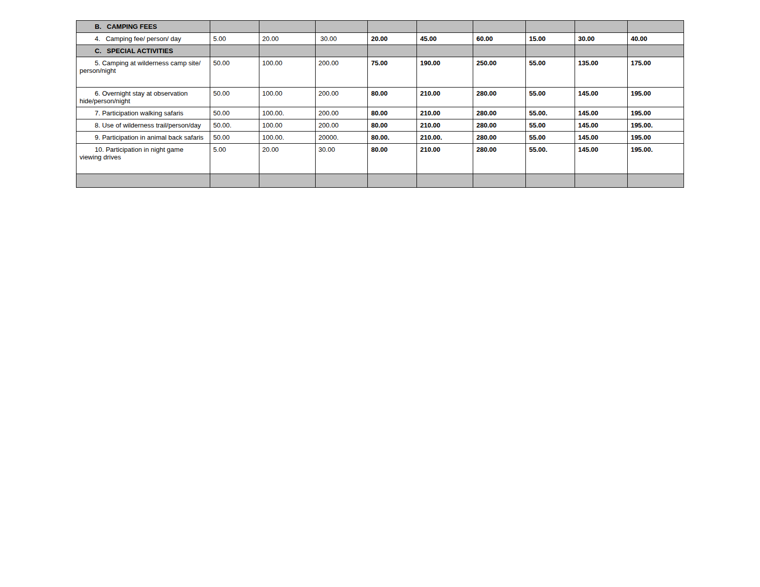| B. CAMPING FEES | | | | | | | | | |
| 4. Camping fee/ person/ day | 5.00 | 20.00 | 30.00 | 20.00 | 45.00 | 60.00 | 15.00 | 30.00 | 40.00 |
| C. SPECIAL ACTIVITIES | | | | | | | | | |
| 5. Camping at wilderness camp site/ person/night | 50.00 | 100.00 | 200.00 | 75.00 | 190.00 | 250.00 | 55.00 | 135.00 | 175.00 |
| 6. Overnight stay at observation hide/person/night | 50.00 | 100.00 | 200.00 | 80.00 | 210.00 | 280.00 | 55.00 | 145.00 | 195.00 |
| 7. Participation walking safaris | 50.00 | 100.00. | 200.00 | 80.00 | 210.00 | 280.00 | 55.00. | 145.00 | 195.00 |
| 8. Use of wilderness trail/person/day | 50.00. | 100.00 | 200.00 | 80.00 | 210.00 | 280.00 | 55.00 | 145.00 | 195.00. |
| 9. Participation in animal back safaris | 50.00 | 100.00. | 20000. | 80.00. | 210.00. | 280.00 | 55.00 | 145.00 | 195.00 |
| 10. Participation in night game viewing drives | 5.00 | 20.00 | 30.00 | 80.00 | 210.00 | 280.00 | 55.00. | 145.00 | 195.00. |